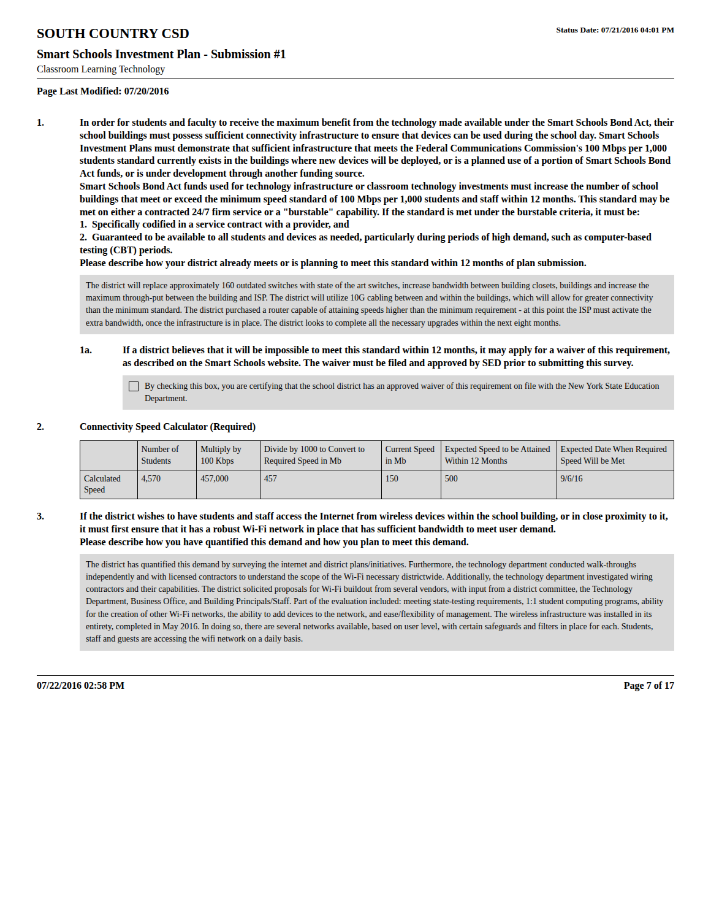SOUTH COUNTRY CSD
Status Date: 07/21/2016 04:01 PM
Smart Schools Investment Plan - Submission #1
Classroom Learning Technology
Page Last Modified: 07/20/2016
1.
In order for students and faculty to receive the maximum benefit from the technology made available under the Smart Schools Bond Act, their school buildings must possess sufficient connectivity infrastructure to ensure that devices can be used during the school day. Smart Schools Investment Plans must demonstrate that sufficient infrastructure that meets the Federal Communications Commission's 100 Mbps per 1,000 students standard currently exists in the buildings where new devices will be deployed, or is a planned use of a portion of Smart Schools Bond Act funds, or is under development through another funding source.
Smart Schools Bond Act funds used for technology infrastructure or classroom technology investments must increase the number of school buildings that meet or exceed the minimum speed standard of 100 Mbps per 1,000 students and staff within 12 months. This standard may be met on either a contracted 24/7 firm service or a "burstable" capability. If the standard is met under the burstable criteria, it must be:
1. Specifically codified in a service contract with a provider, and
2. Guaranteed to be available to all students and devices as needed, particularly during periods of high demand, such as computer-based testing (CBT) periods.
Please describe how your district already meets or is planning to meet this standard within 12 months of plan submission.
The district will replace approximately 160 outdated switches with state of the art switches, increase bandwidth between building closets, buildings and increase the maximum through-put between the building and ISP. The district will utilize 10G cabling between and within the buildings, which will allow for greater connectivity than the minimum standard. The district purchased a router capable of attaining speeds higher than the minimum requirement - at this point the ISP must activate the extra bandwidth, once the infrastructure is in place. The district looks to complete all the necessary upgrades within the next eight months.
1a.
If a district believes that it will be impossible to meet this standard within 12 months, it may apply for a waiver of this requirement, as described on the Smart Schools website. The waiver must be filed and approved by SED prior to submitting this survey.
By checking this box, you are certifying that the school district has an approved waiver of this requirement on file with the New York State Education Department.
2.
Connectivity Speed Calculator (Required)
| | Number of Students | Multiply by 100 Kbps | Divide by 1000 to Convert to Required Speed in Mb | Current Speed in Mb | Expected Speed to be Attained Within 12 Months | Expected Date When Required Speed Will be Met |
| --- | --- | --- | --- | --- | --- | --- |
| Calculated Speed | 4,570 | 457,000 | 457 | 150 | 500 | 9/6/16 |
3.
If the district wishes to have students and staff access the Internet from wireless devices within the school building, or in close proximity to it, it must first ensure that it has a robust Wi-Fi network in place that has sufficient bandwidth to meet user demand.
Please describe how you have quantified this demand and how you plan to meet this demand.
The district has quantified this demand by surveying the internet and district plans/initiatives. Furthermore, the technology department conducted walk-throughs independently and with licensed contractors to understand the scope of the Wi-Fi necessary districtwide. Additionally, the technology department investigated wiring contractors and their capabilities. The district solicited proposals for Wi-Fi buildout from several vendors, with input from a district committee, the Technology Department, Business Office, and Building Principals/Staff. Part of the evaluation included: meeting state-testing requirements, 1:1 student computing programs, ability for the creation of other Wi-Fi networks, the ability to add devices to the network, and ease/flexibility of management. The wireless infrastructure was installed in its entirety, completed in May 2016. In doing so, there are several networks available, based on user level, with certain safeguards and filters in place for each. Students, staff and guests are accessing the wifi network on a daily basis.
07/22/2016 02:58 PM
Page 7 of 17